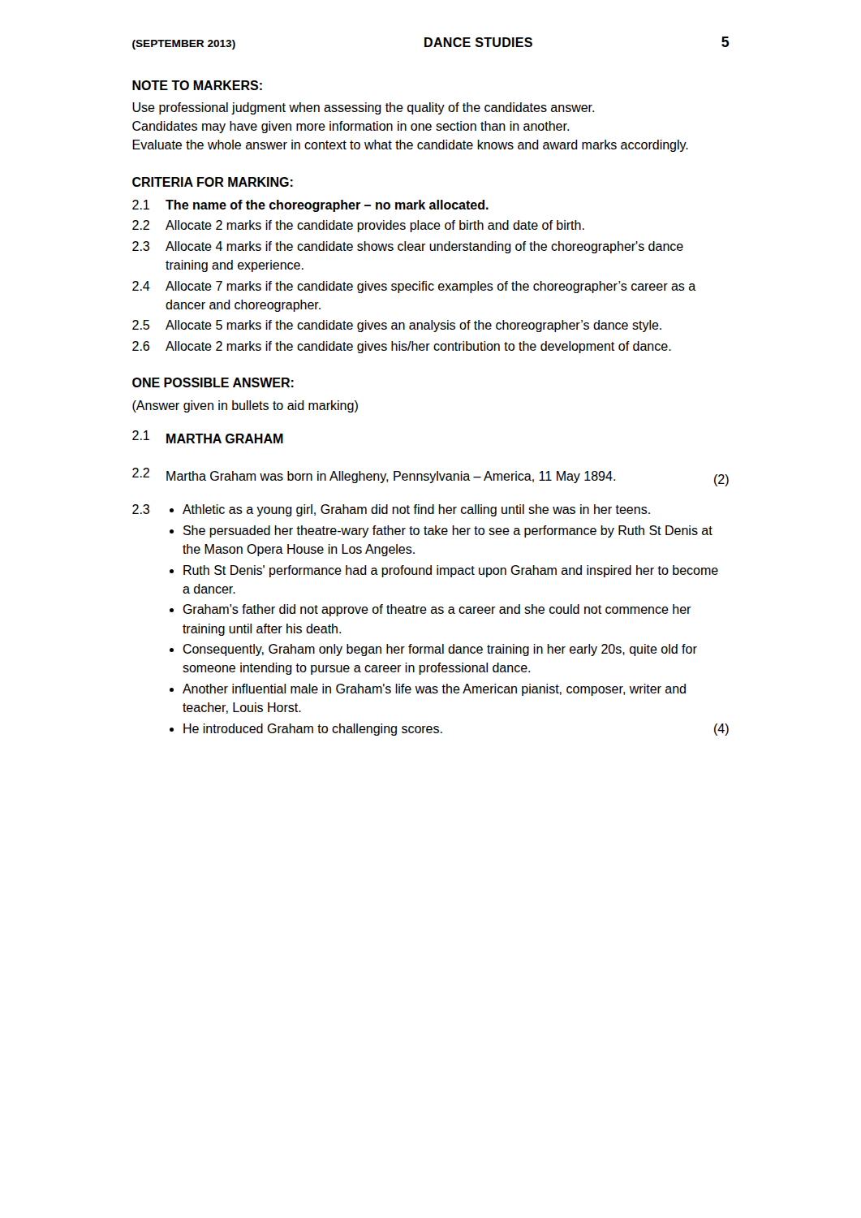(SEPTEMBER 2013) DANCE STUDIES 5
NOTE TO MARKERS:
Use professional judgment when assessing the quality of the candidates answer.
Candidates may have given more information in one section than in another.
Evaluate the whole answer in context to what the candidate knows and award marks accordingly.
CRITERIA FOR MARKING:
2.1 The name of the choreographer – no mark allocated.
2.2 Allocate 2 marks if the candidate provides place of birth and date of birth.
2.3 Allocate 4 marks if the candidate shows clear understanding of the choreographer's dance training and experience.
2.4 Allocate 7 marks if the candidate gives specific examples of the choreographer’s career as a dancer and choreographer.
2.5 Allocate 5 marks if the candidate gives an analysis of the choreographer’s dance style.
2.6 Allocate 2 marks if the candidate gives his/her contribution to the development of dance.
ONE POSSIBLE ANSWER:
(Answer given in bullets to aid marking)
2.1
MARTHA GRAHAM
2.2
Martha Graham was born in Allegheny, Pennsylvania – America, 11 May 1894.(2)
2.3
Athletic as a young girl, Graham did not find her calling until she was in her teens.
She persuaded her theatre-wary father to take her to see a performance by Ruth St Denis at the Mason Opera House in Los Angeles.
Ruth St Denis' performance had a profound impact upon Graham and inspired her to become a dancer.
Graham's father did not approve of theatre as a career and she could not commence her training until after his death.
Consequently, Graham only began her formal dance training in her early 20s, quite old for someone intending to pursue a career in professional dance.
Another influential male in Graham's life was the American pianist, composer, writer and teacher, Louis Horst.
He introduced Graham to challenging scores.(4)